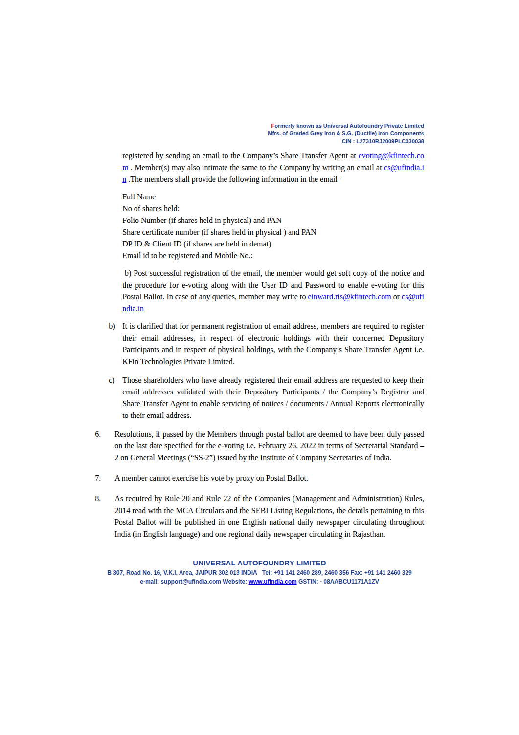UF
UNIVERSAL
AUTOFOUNDRY
LIMITED
Formerly known as Universal Autofoundry Private Limited
Mfrs. of Graded Grey Iron & S.G. (Ductile) Iron Components
CIN : L27310RJ2009PLC030038
registered by sending an email to the Company’s Share Transfer Agent at evoting@kfintech.com . Member(s) may also intimate the same to the Company by writing an email at cs@ufindia.in .The members shall provide the following information in the email–
Full Name
No of shares held:
Folio Number (if shares held in physical) and PAN
Share certificate number (if shares held in physical ) and PAN
DP ID & Client ID (if shares are held in demat)
Email id to be registered and Mobile No.:
b) Post successful registration of the email, the member would get soft copy of the notice and the procedure for e-voting along with the User ID and Password to enable e-voting for this Postal Ballot. In case of any queries, member may write to einward.ris@kfintech.com or cs@ufindia.in
b) It is clarified that for permanent registration of email address, members are required to register their email addresses, in respect of electronic holdings with their concerned Depository Participants and in respect of physical holdings, with the Company’s Share Transfer Agent i.e. KFin Technologies Private Limited.
c) Those shareholders who have already registered their email address are requested to keep their email addresses validated with their Depository Participants / the Company’s Registrar and Share Transfer Agent to enable servicing of notices / documents / Annual Reports electronically to their email address.
6. Resolutions, if passed by the Members through postal ballot are deemed to have been duly passed on the last date specified for the e-voting i.e. February 26, 2022 in terms of Secretarial Standard – 2 on General Meetings (“SS-2”) issued by the Institute of Company Secretaries of India.
7. A member cannot exercise his vote by proxy on Postal Ballot.
8. As required by Rule 20 and Rule 22 of the Companies (Management and Administration) Rules, 2014 read with the MCA Circulars and the SEBI Listing Regulations, the details pertaining to this Postal Ballot will be published in one English national daily newspaper circulating throughout India (in English language) and one regional daily newspaper circulating in Rajasthan.
UNIVERSAL AUTOFOUNDRY LIMITED
B 307, Road No. 16, V.K.I. Area, JAIPUR 302 013 INDIA Tel: +91 141 2460 289, 2460 356 Fax: +91 141 2460 329
e-mail: support@ufindia.com Website: www.ufindia.com GSTIN: - 08AABCU1171A1ZV